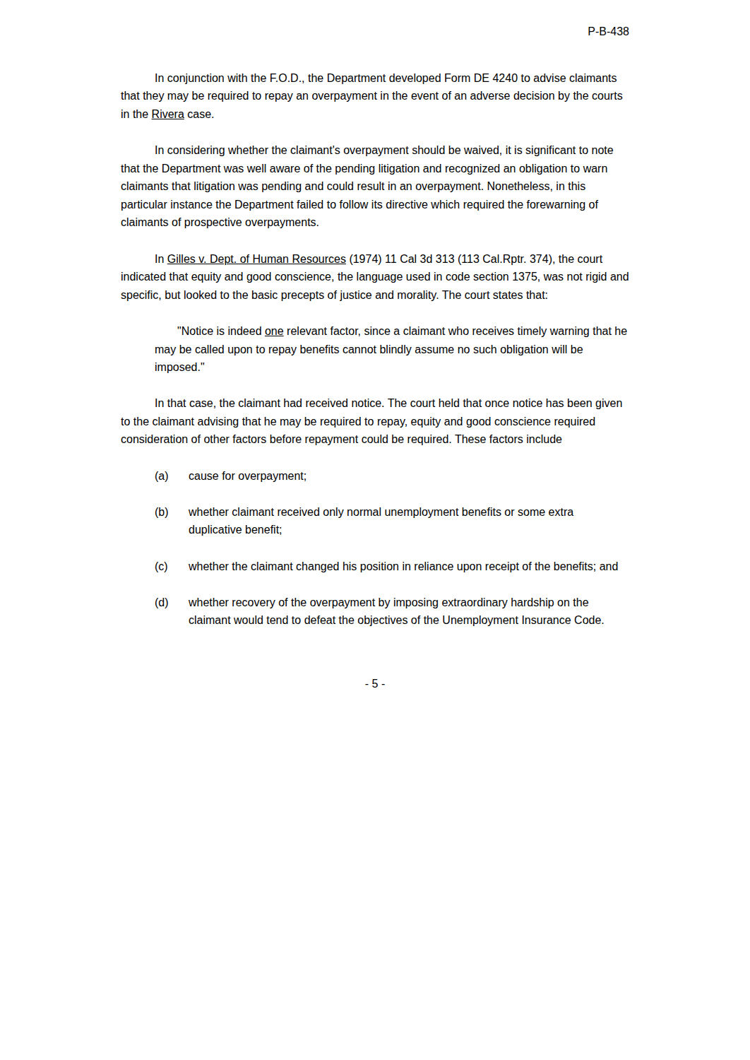P-B-438
In conjunction with the F.O.D., the Department developed Form DE 4240 to advise claimants that they may be required to repay an overpayment in the event of an adverse decision by the courts in the Rivera case.
In considering whether the claimant's overpayment should be waived, it is significant to note that the Department was well aware of the pending litigation and recognized an obligation to warn claimants that litigation was pending and could result in an overpayment. Nonetheless, in this particular instance the Department failed to follow its directive which required the forewarning of claimants of prospective overpayments.
In Gilles v. Dept. of Human Resources (1974) 11 Cal 3d 313 (113 Cal.Rptr. 374), the court indicated that equity and good conscience, the language used in code section 1375, was not rigid and specific, but looked to the basic precepts of justice and morality. The court states that:
"Notice is indeed one relevant factor, since a claimant who receives timely warning that he may be called upon to repay benefits cannot blindly assume no such obligation will be imposed."
In that case, the claimant had received notice. The court held that once notice has been given to the claimant advising that he may be required to repay, equity and good conscience required consideration of other factors before repayment could be required. These factors include
(a) cause for overpayment;
(b) whether claimant received only normal unemployment benefits or some extra duplicative benefit;
(c) whether the claimant changed his position in reliance upon receipt of the benefits; and
(d) whether recovery of the overpayment by imposing extraordinary hardship on the claimant would tend to defeat the objectives of the Unemployment Insurance Code.
- 5 -